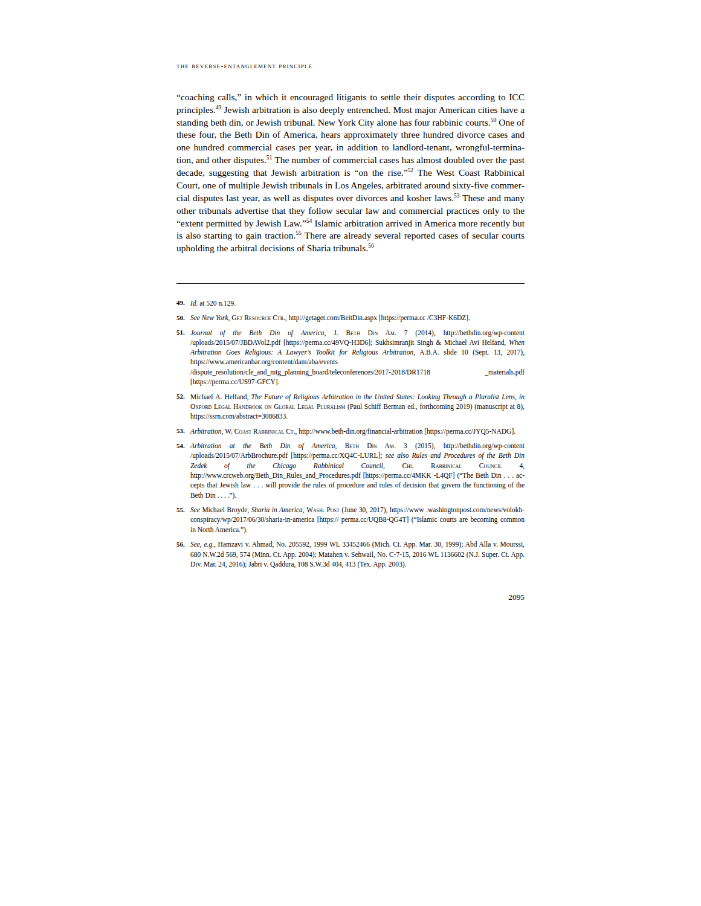the reverse-entanglement principle
“coaching calls,” in which it encouraged litigants to settle their disputes according to ICC principles.49 Jewish arbitration is also deeply entrenched. Most major American cities have a standing beth din, or Jewish tribunal. New York City alone has four rabbinic courts.50 One of these four, the Beth Din of America, hears approximately three hundred divorce cases and one hundred commercial cases per year, in addition to landlord-tenant, wrongful-termination, and other disputes.51 The number of commercial cases has almost doubled over the past decade, suggesting that Jewish arbitration is “on the rise.”52 The West Coast Rabbinical Court, one of multiple Jewish tribunals in Los Angeles, arbitrated around sixty-five commercial disputes last year, as well as disputes over divorces and kosher laws.53 These and many other tribunals advertise that they follow secular law and commercial practices only to the “extent permitted by Jewish Law.”54 Islamic arbitration arrived in America more recently but is also starting to gain traction.55 There are already several reported cases of secular courts upholding the arbitral decisions of Sharia tribunals.56
49. Id. at 520 n.129.
50. See New York, Get Resource Ctr., http://getaget.com/BeitDin.aspx [https://perma.cc /C3HF-K6DZ].
51. Journal of the Beth Din of America, J. Beth Din Am. 7 (2014), http://bethdin.org/wp-content /uploads/2015/07/JBDAVol2.pdf [https://perma.cc/49VQ-H3D6]; Sukhsimranjit Singh & Michael Avi Helfand, When Arbitration Goes Religious: A Lawyer’s Toolkit for Religious Arbitration, A.B.A. slide 10 (Sept. 13, 2017), https://www.americanbar.org/content/dam/aba/events /dispute_resolution/cle_and_mtg_planning_board/teleconferences/2017-2018/DR1718 _materials.pdf [https://perma.cc/US97-GFCY].
52. Michael A. Helfand, The Future of Religious Arbitration in the United States: Looking Through a Pluralist Lens, in Oxford Legal Handbook on Global Legal Pluralism (Paul Schiff Berman ed., forthcoming 2019) (manuscript at 8), https://ssrn.com/abstract=3086833.
53. Arbitration, W. Coast Rabbinical Ct., http://www.beth-din.org/financial-arbitration [https://perma.cc/JYQ5-NADG].
54. Arbitration at the Beth Din of America, Beth Din Am. 3 (2015), http://bethdin.org/wp-content /uploads/2015/07/ArbBrochure.pdf [https://perma.cc/XQ4C-LURL]; see also Rules and Procedures of the Beth Din Zedek of the Chicago Rabbinical Council, Chi. Rabbinical Council 4, http://www.crcweb.org/Beth_Din_Rules_and_Procedures.pdf [https://perma.cc/4MKK -L4QF] (“The Beth Din . . . accepts that Jewish law . . . will provide the rules of procedure and rules of decision that govern the functioning of the Beth Din . . . .”).
55. See Michael Broyde, Sharia in America, Wash. Post (June 30, 2017), https://www .washingtonpost.com/news/volokh-conspiracy/wp/2017/06/30/sharia-in-america [https:// perma.cc/UQB8-QG4T] (“Islamic courts are becoming common in North America.”).
56. See, e.g., Hamzavi v. Ahmad, No. 205592, 1999 WL 33452466 (Mich. Ct. App. Mar. 30, 1999); Abd Alla v. Mourssi, 680 N.W.2d 569, 574 (Minn. Ct. App. 2004); Matahen v. Sehwail, No. C-7-15, 2016 WL 1136602 (N.J. Super. Ct. App. Div. Mar. 24, 2016); Jabri v. Qaddura, 108 S.W.3d 404, 413 (Tex. App. 2003).
2095